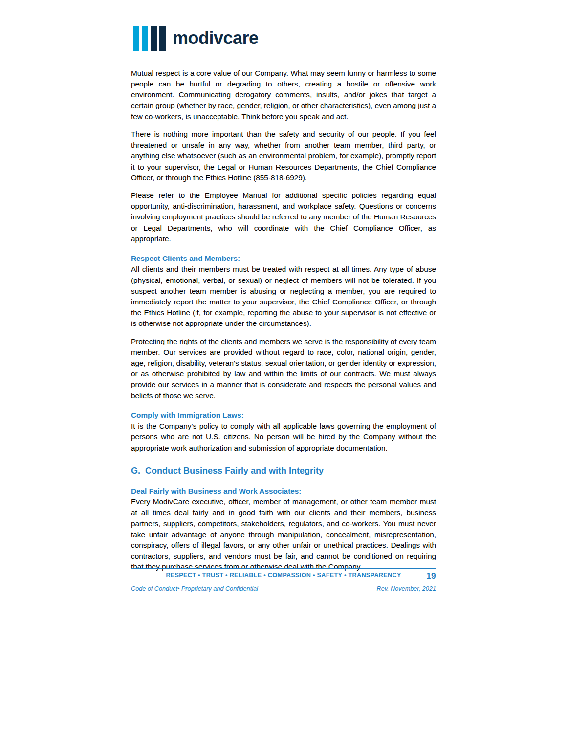modivcare
Mutual respect is a core value of our Company. What may seem funny or harmless to some people can be hurtful or degrading to others, creating a hostile or offensive work environment. Communicating derogatory comments, insults, and/or jokes that target a certain group (whether by race, gender, religion, or other characteristics), even among just a few co-workers, is unacceptable. Think before you speak and act.
There is nothing more important than the safety and security of our people. If you feel threatened or unsafe in any way, whether from another team member, third party, or anything else whatsoever (such as an environmental problem, for example), promptly report it to your supervisor, the Legal or Human Resources Departments, the Chief Compliance Officer, or through the Ethics Hotline (855-818-6929).
Please refer to the Employee Manual for additional specific policies regarding equal opportunity, anti-discrimination, harassment, and workplace safety. Questions or concerns involving employment practices should be referred to any member of the Human Resources or Legal Departments, who will coordinate with the Chief Compliance Officer, as appropriate.
Respect Clients and Members:
All clients and their members must be treated with respect at all times. Any type of abuse (physical, emotional, verbal, or sexual) or neglect of members will not be tolerated. If you suspect another team member is abusing or neglecting a member, you are required to immediately report the matter to your supervisor, the Chief Compliance Officer, or through the Ethics Hotline (if, for example, reporting the abuse to your supervisor is not effective or is otherwise not appropriate under the circumstances).
Protecting the rights of the clients and members we serve is the responsibility of every team member. Our services are provided without regard to race, color, national origin, gender, age, religion, disability, veteran's status, sexual orientation, or gender identity or expression, or as otherwise prohibited by law and within the limits of our contracts. We must always provide our services in a manner that is considerate and respects the personal values and beliefs of those we serve.
Comply with Immigration Laws:
It is the Company's policy to comply with all applicable laws governing the employment of persons who are not U.S. citizens. No person will be hired by the Company without the appropriate work authorization and submission of appropriate documentation.
G. Conduct Business Fairly and with Integrity
Deal Fairly with Business and Work Associates:
Every ModivCare executive, officer, member of management, or other team member must at all times deal fairly and in good faith with our clients and their members, business partners, suppliers, competitors, stakeholders, regulators, and co-workers. You must never take unfair advantage of anyone through manipulation, concealment, misrepresentation, conspiracy, offers of illegal favors, or any other unfair or unethical practices. Dealings with contractors, suppliers, and vendors must be fair, and cannot be conditioned on requiring that they purchase services from or otherwise deal with the Company.
RESPECT • TRUST • RELIABLE • COMPASSION • SAFETY • TRANSPARENCY 19
Code of Conduct• Proprietary and Confidential Rev. November, 2021